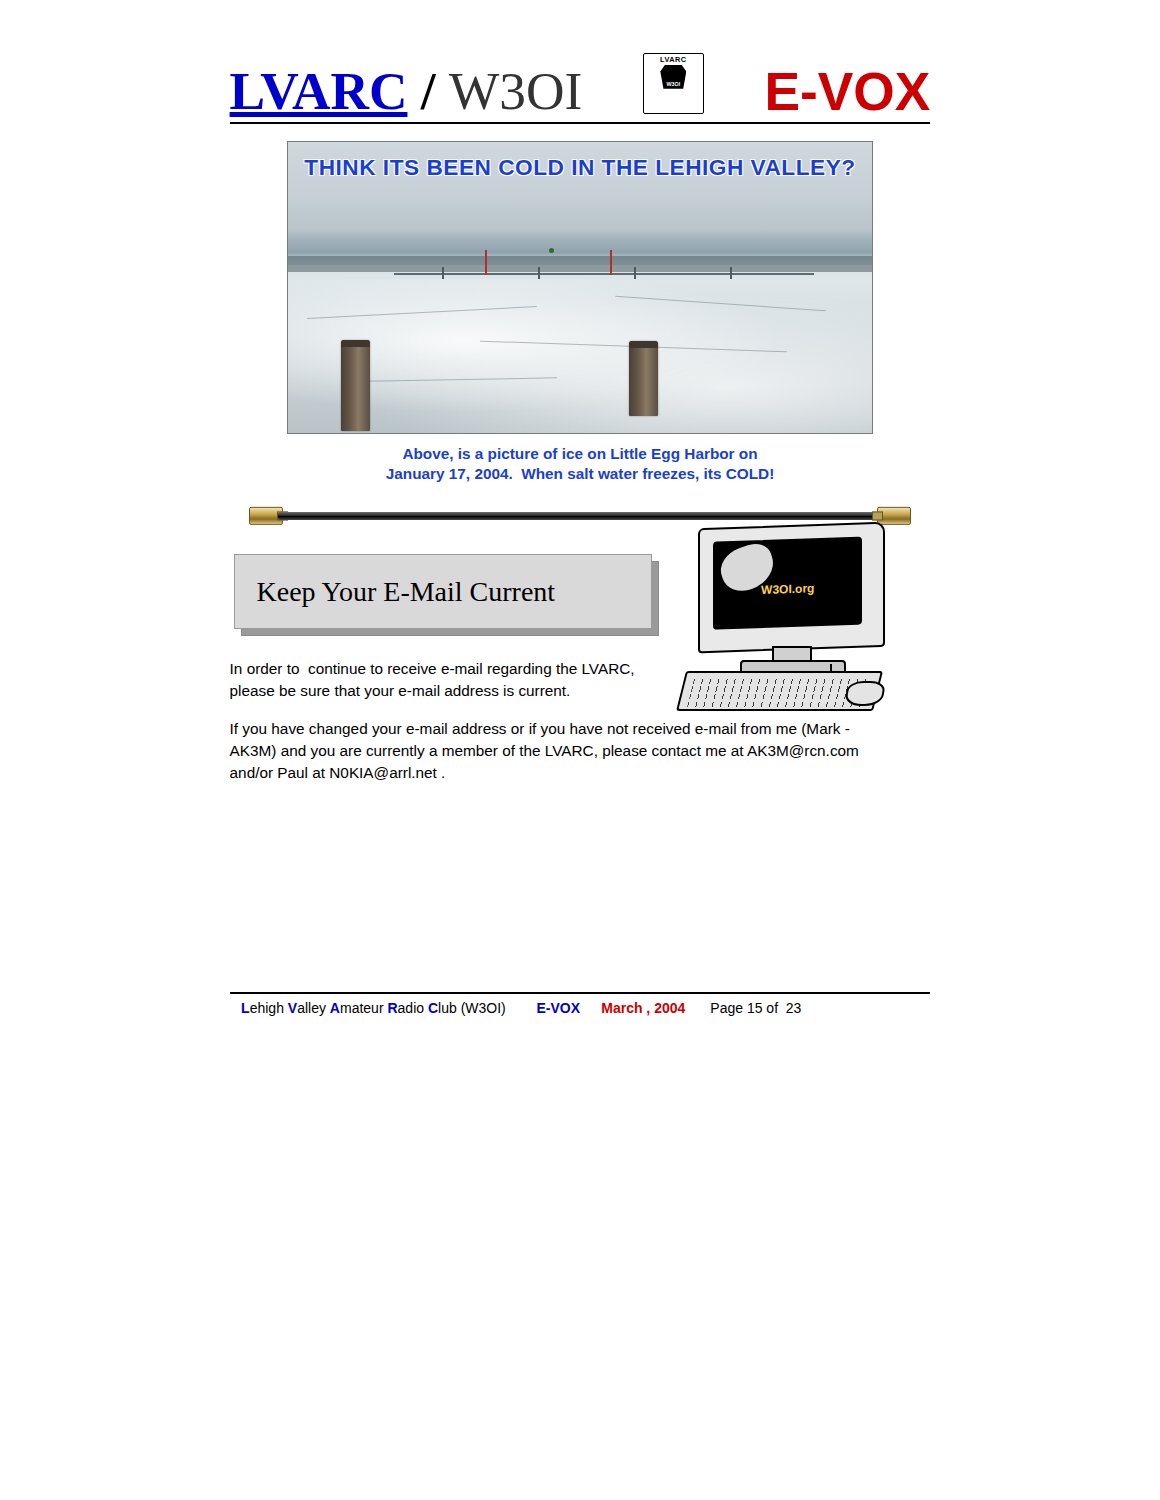LVARC / W3OI
LVARC
E-VOX
THINK ITS BEEN COLD IN THE LEHIGH VALLEY?
Above, is a picture of ice on Little Egg Harbor on
January 17, 2004. When salt water freezes, its COLD!
W3OI.org
Keep Your E-Mail Current
In order to continue to receive e-mail regarding the LVARC, please be sure that your e-mail address is current.
If you have changed your e-mail address or if you have not received e-mail from me (Mark - AK3M) and you are currently a member of the LVARC, please contact me at AK3M@rcn.com and/or Paul at N0KIA@arrl.net .
Lehigh Valley Amateur Radio Club (W3OI) E-VOX March , 2004 Page 15 of 23